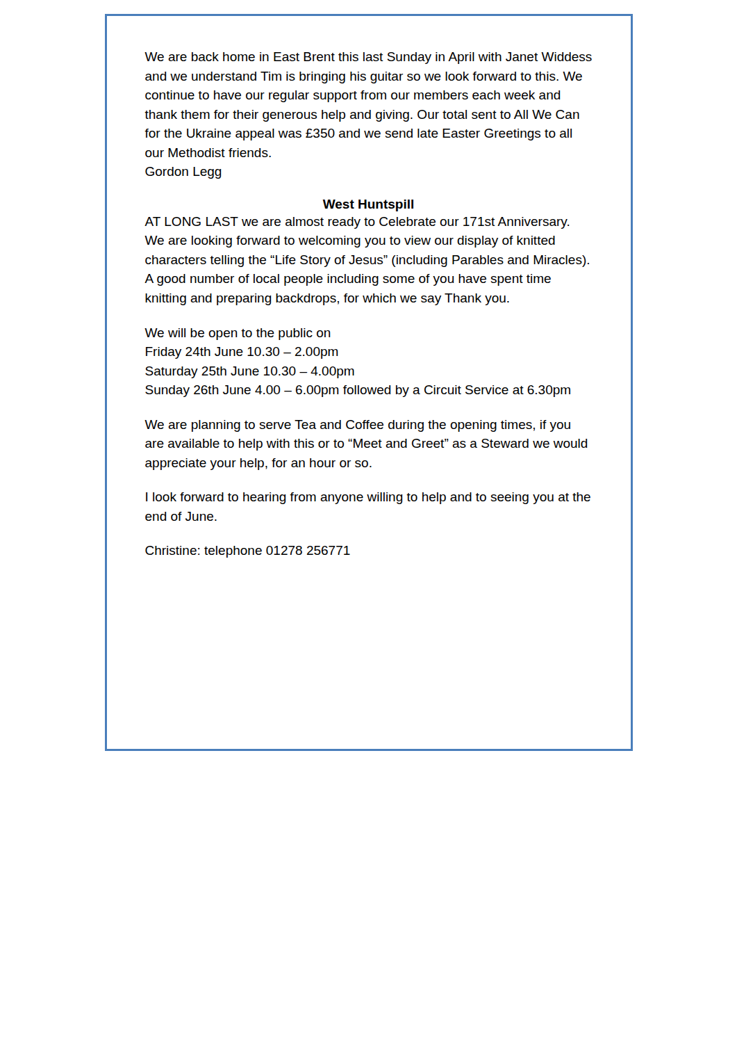We are back home in East Brent this last Sunday in April with Janet Widdess and we understand Tim is bringing his guitar so we look forward to this. We continue to have our regular support from our members each week and thank them for their generous help and giving. Our total sent to All We Can for the Ukraine appeal was £350 and we send late Easter Greetings to all our Methodist friends.
Gordon Legg
West Huntspill
AT LONG LAST we are almost ready to Celebrate our 171st Anniversary.
We are looking forward to welcoming you to view our display of knitted characters telling the “Life Story of Jesus” (including Parables and Miracles). A good number of local people including some of you have spent time knitting and preparing backdrops, for which we say Thank you.
We will be open to the public on
Friday 24th June 10.30 – 2.00pm
Saturday 25th June 10.30 – 4.00pm
Sunday 26th June 4.00 – 6.00pm followed by a Circuit Service at 6.30pm
We are planning to serve Tea and Coffee during the opening times, if you are available to help with this or to “Meet and Greet” as a Steward we would appreciate your help, for an hour or so.
I look forward to hearing from anyone willing to help and to seeing you at the end of June.
Christine: telephone 01278 256771